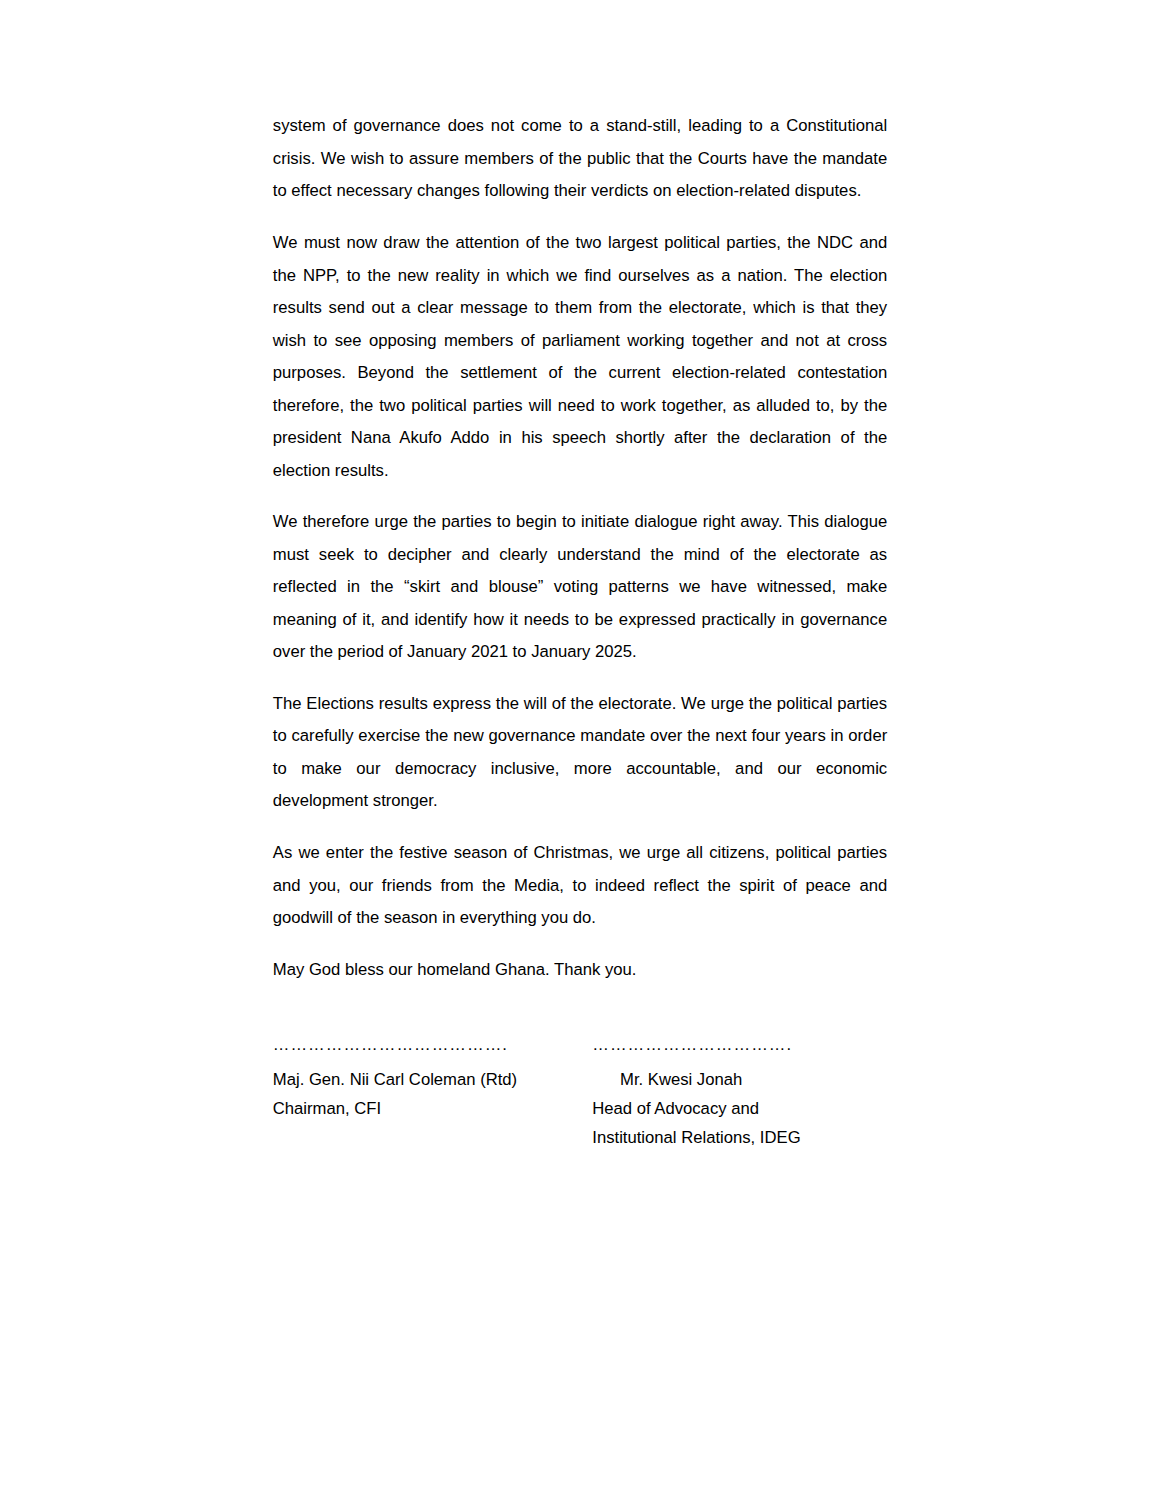system of governance does not come to a stand-still, leading to a Constitutional crisis. We wish to assure members of the public that the Courts have the mandate to effect necessary changes following their verdicts on election-related disputes.
We must now draw the attention of the two largest political parties, the NDC and the NPP, to the new reality in which we find ourselves as a nation. The election results send out a clear message to them from the electorate, which is that they wish to see opposing members of parliament working together and not at cross purposes. Beyond the settlement of the current election-related contestation therefore, the two political parties will need to work together, as alluded to, by the president Nana Akufo Addo in his speech shortly after the declaration of the election results.
We therefore urge the parties to begin to initiate dialogue right away. This dialogue must seek to decipher and clearly understand the mind of the electorate as reflected in the “skirt and blouse” voting patterns we have witnessed, make meaning of it, and identify how it needs to be expressed practically in governance over the period of January 2021 to January 2025.
The Elections results express the will of the electorate. We urge the political parties to carefully exercise the new governance mandate over the next four years in order to make our democracy inclusive, more accountable, and our economic development stronger.
As we enter the festive season of Christmas, we urge all citizens, political parties and you, our friends from the Media, to indeed reflect the spirit of peace and goodwill of the season in everything you do.
May God bless our homeland Ghana. Thank you.
| …………………………………. Maj. Gen. Nii Carl Coleman (Rtd) Chairman, CFI | ……………………………. Mr. Kwesi Jonah Head of Advocacy and Institutional Relations, IDEG |